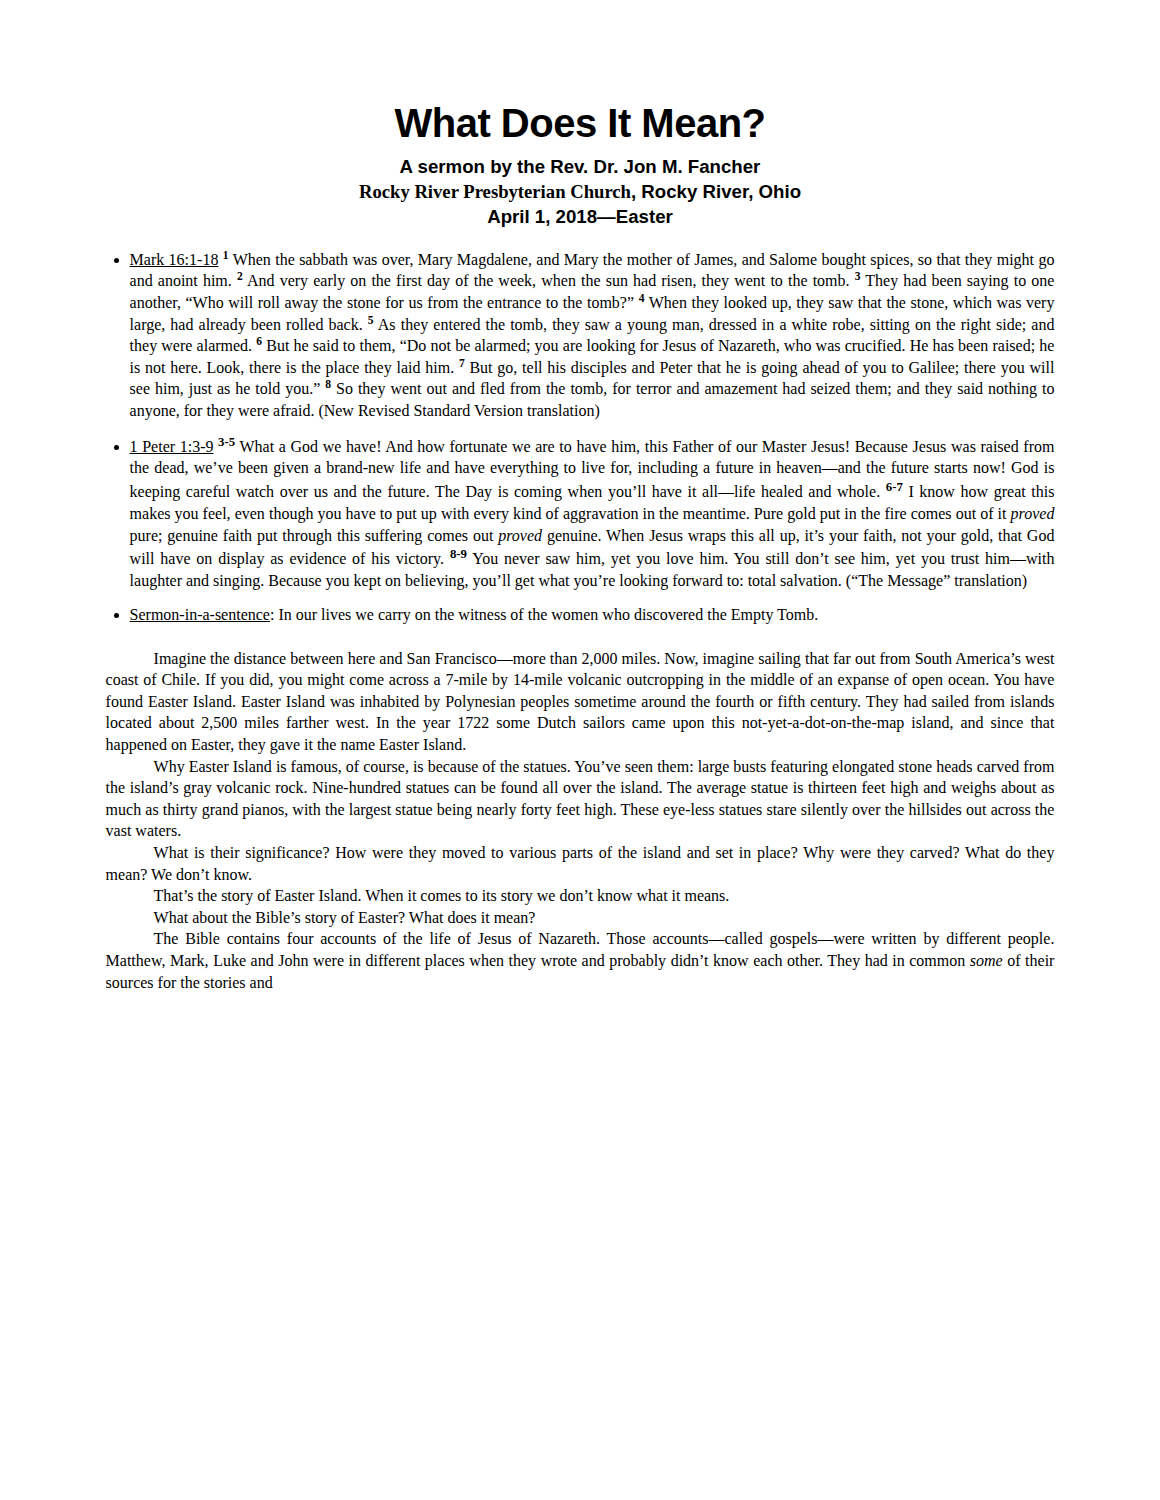What Does It Mean?
A sermon by the Rev. Dr. Jon M. Fancher
Rocky River Presbyterian Church, Rocky River, Ohio
April 1, 2018—Easter
Mark 16:1-18 1 When the sabbath was over, Mary Magdalene, and Mary the mother of James, and Salome bought spices, so that they might go and anoint him. 2 And very early on the first day of the week, when the sun had risen, they went to the tomb. 3 They had been saying to one another, “Who will roll away the stone for us from the entrance to the tomb?” 4 When they looked up, they saw that the stone, which was very large, had already been rolled back. 5 As they entered the tomb, they saw a young man, dressed in a white robe, sitting on the right side; and they were alarmed. 6 But he said to them, “Do not be alarmed; you are looking for Jesus of Nazareth, who was crucified. He has been raised; he is not here. Look, there is the place they laid him. 7 But go, tell his disciples and Peter that he is going ahead of you to Galilee; there you will see him, just as he told you.” 8 So they went out and fled from the tomb, for terror and amazement had seized them; and they said nothing to anyone, for they were afraid. (New Revised Standard Version translation)
1 Peter 1:3-9 3-5 What a God we have! And how fortunate we are to have him, this Father of our Master Jesus! Because Jesus was raised from the dead, we’ve been given a brand-new life and have everything to live for, including a future in heaven—and the future starts now! God is keeping careful watch over us and the future. The Day is coming when you’ll have it all—life healed and whole. 6-7 I know how great this makes you feel, even though you have to put up with every kind of aggravation in the meantime. Pure gold put in the fire comes out of it proved pure; genuine faith put through this suffering comes out proved genuine. When Jesus wraps this all up, it’s your faith, not your gold, that God will have on display as evidence of his victory. 8-9 You never saw him, yet you love him. You still don’t see him, yet you trust him—with laughter and singing. Because you kept on believing, you’ll get what you’re looking forward to: total salvation. (“The Message” translation)
Sermon-in-a-sentence: In our lives we carry on the witness of the women who discovered the Empty Tomb.
Imagine the distance between here and San Francisco—more than 2,000 miles. Now, imagine sailing that far out from South America’s west coast of Chile. If you did, you might come across a 7-mile by 14-mile volcanic outcropping in the middle of an expanse of open ocean. You have found Easter Island. Easter Island was inhabited by Polynesian peoples sometime around the fourth or fifth century. They had sailed from islands located about 2,500 miles farther west. In the year 1722 some Dutch sailors came upon this not-yet-a-dot-on-the-map island, and since that happened on Easter, they gave it the name Easter Island.
Why Easter Island is famous, of course, is because of the statues. You’ve seen them: large busts featuring elongated stone heads carved from the island’s gray volcanic rock. Nine-hundred statues can be found all over the island. The average statue is thirteen feet high and weighs about as much as thirty grand pianos, with the largest statue being nearly forty feet high. These eye-less statues stare silently over the hillsides out across the vast waters.
What is their significance? How were they moved to various parts of the island and set in place? Why were they carved? What do they mean? We don’t know.
That’s the story of Easter Island. When it comes to its story we don’t know what it means.
What about the Bible’s story of Easter? What does it mean?
The Bible contains four accounts of the life of Jesus of Nazareth. Those accounts—called gospels—were written by different people. Matthew, Mark, Luke and John were in different places when they wrote and probably didn’t know each other. They had in common some of their sources for the stories and